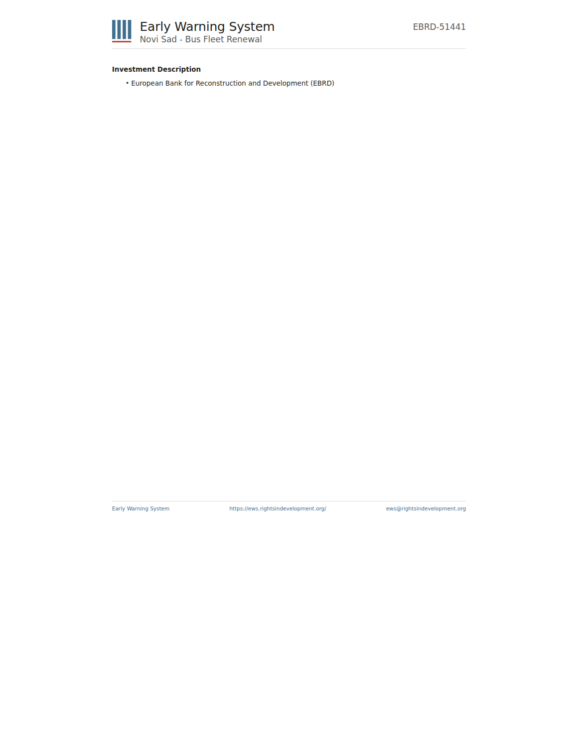Early Warning System
Novi Sad - Bus Fleet Renewal
EBRD-51441
Investment Description
European Bank for Reconstruction and Development (EBRD)
Early Warning System
https://ews.rightsindevelopment.org/
ews@rightsindevelopment.org